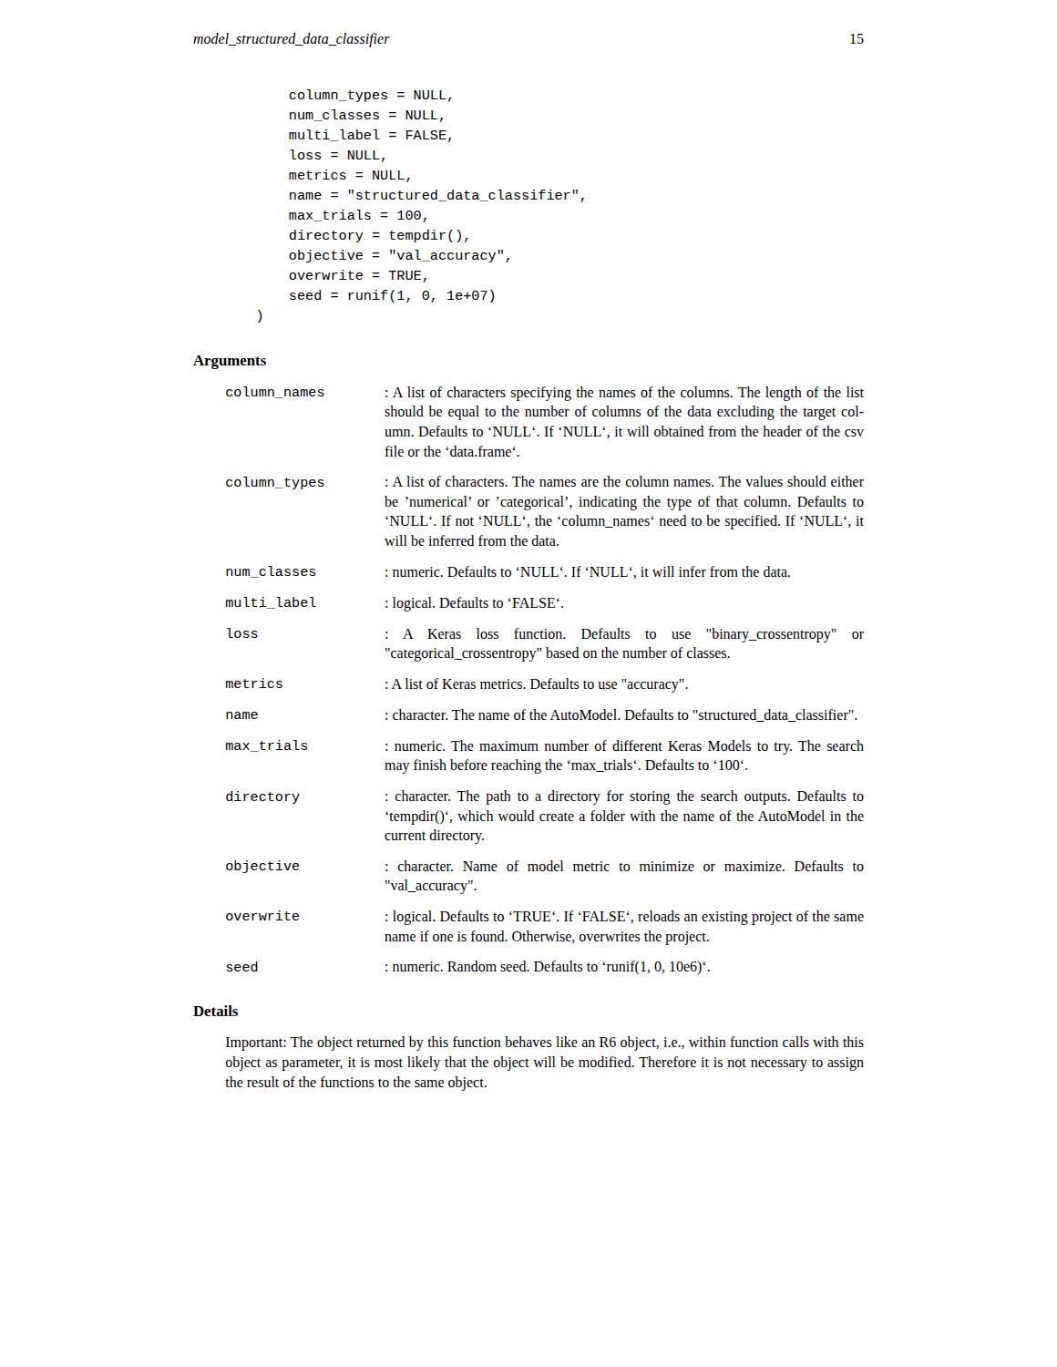model_structured_data_classifier 15
    column_types = NULL,
    num_classes = NULL,
    multi_label = FALSE,
    loss = NULL,
    metrics = NULL,
    name = "structured_data_classifier",
    max_trials = 100,
    directory = tempdir(),
    objective = "val_accuracy",
    overwrite = TRUE,
    seed = runif(1, 0, 1e+07)
)
Arguments
column_names
: A list of characters specifying the names of the columns. The length of the list should be equal to the number of columns of the data excluding the target column. Defaults to ‘NULL‘. If ‘NULL‘, it will obtained from the header of the csv file or the ‘data.frame‘.
column_types
: A list of characters. The names are the column names. The values should either be ’numerical’ or ’categorical’, indicating the type of that column. Defaults to ‘NULL‘. If not ‘NULL‘, the ‘column_names‘ need to be specified. If ‘NULL‘, it will be inferred from the data.
num_classes
: numeric. Defaults to ‘NULL‘. If ‘NULL‘, it will infer from the data.
multi_label
: logical. Defaults to ‘FALSE‘.
loss
: A Keras loss function. Defaults to use "binary_crossentropy" or "categorical_crossentropy" based on the number of classes.
metrics
: A list of Keras metrics. Defaults to use "accuracy".
name
: character. The name of the AutoModel. Defaults to "structured_data_classifier".
max_trials
: numeric. The maximum number of different Keras Models to try. The search may finish before reaching the ‘max_trials‘. Defaults to ‘100‘.
directory
: character. The path to a directory for storing the search outputs. Defaults to ‘tempdir()‘, which would create a folder with the name of the AutoModel in the current directory.
objective
: character. Name of model metric to minimize or maximize. Defaults to "val_accuracy".
overwrite
: logical. Defaults to ‘TRUE‘. If ‘FALSE‘, reloads an existing project of the same name if one is found. Otherwise, overwrites the project.
seed
: numeric. Random seed. Defaults to ‘runif(1, 0, 10e6)‘.
Details
Important: The object returned by this function behaves like an R6 object, i.e., within function calls with this object as parameter, it is most likely that the object will be modified. Therefore it is not necessary to assign the result of the functions to the same object.